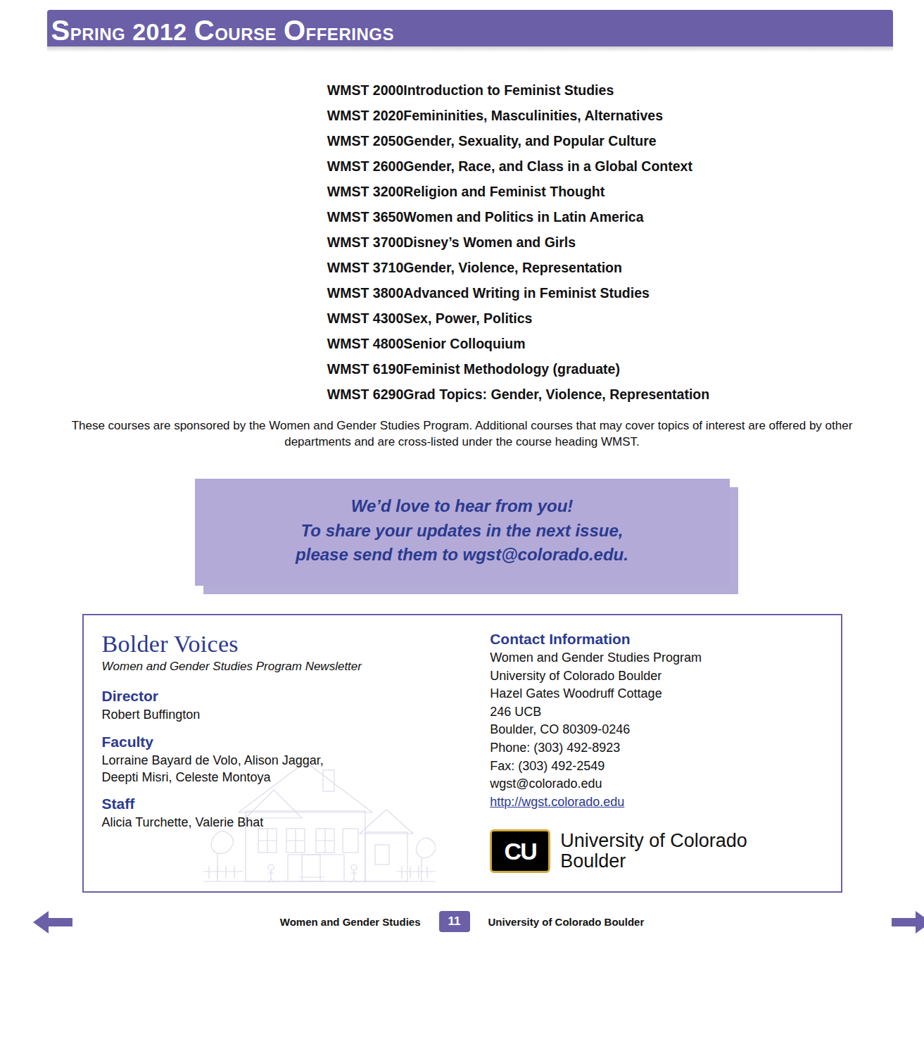Spring 2012 Course Offerings
| WMST 2000 | Introduction to Feminist Studies |
| WMST 2020 | Femininities, Masculinities, Alternatives |
| WMST 2050 | Gender, Sexuality, and Popular Culture |
| WMST 2600 | Gender, Race, and Class in a Global Context |
| WMST 3200 | Religion and Feminist Thought |
| WMST 3650 | Women and Politics in Latin America |
| WMST 3700 | Disney’s Women and Girls |
| WMST 3710 | Gender, Violence, Representation |
| WMST 3800 | Advanced Writing in Feminist Studies |
| WMST 4300 | Sex, Power, Politics |
| WMST 4800 | Senior Colloquium |
| WMST 6190 | Feminist Methodology (graduate) |
| WMST 6290 | Grad Topics: Gender, Violence, Representation |
These courses are sponsored by the Women and Gender Studies Program. Additional courses that may cover topics of interest are offered by other departments and are cross-listed under the course heading WMST.
We’d love to hear from you!
To share your updates in the next issue,
please send them to wgst@colorado.edu.
Bolder Voices
Women and Gender Studies Program Newsletter
Director
Robert Buffington
Faculty
Lorraine Bayard de Volo, Alison Jaggar,
Deepti Misri, Celeste Montoya
Staff
Alicia Turchette, Valerie Bhat
Contact Information
Women and Gender Studies Program
University of Colorado Boulder
Hazel Gates Woodruff Cottage
246 UCB
Boulder, CO 80309-0246
Phone: (303) 492-8923
Fax: (303) 492-2549
wgst@colorado.edu
http://wgst.colorado.edu
CU
University of Colorado
Boulder
Women and Gender Studies 11 University of Colorado Boulder